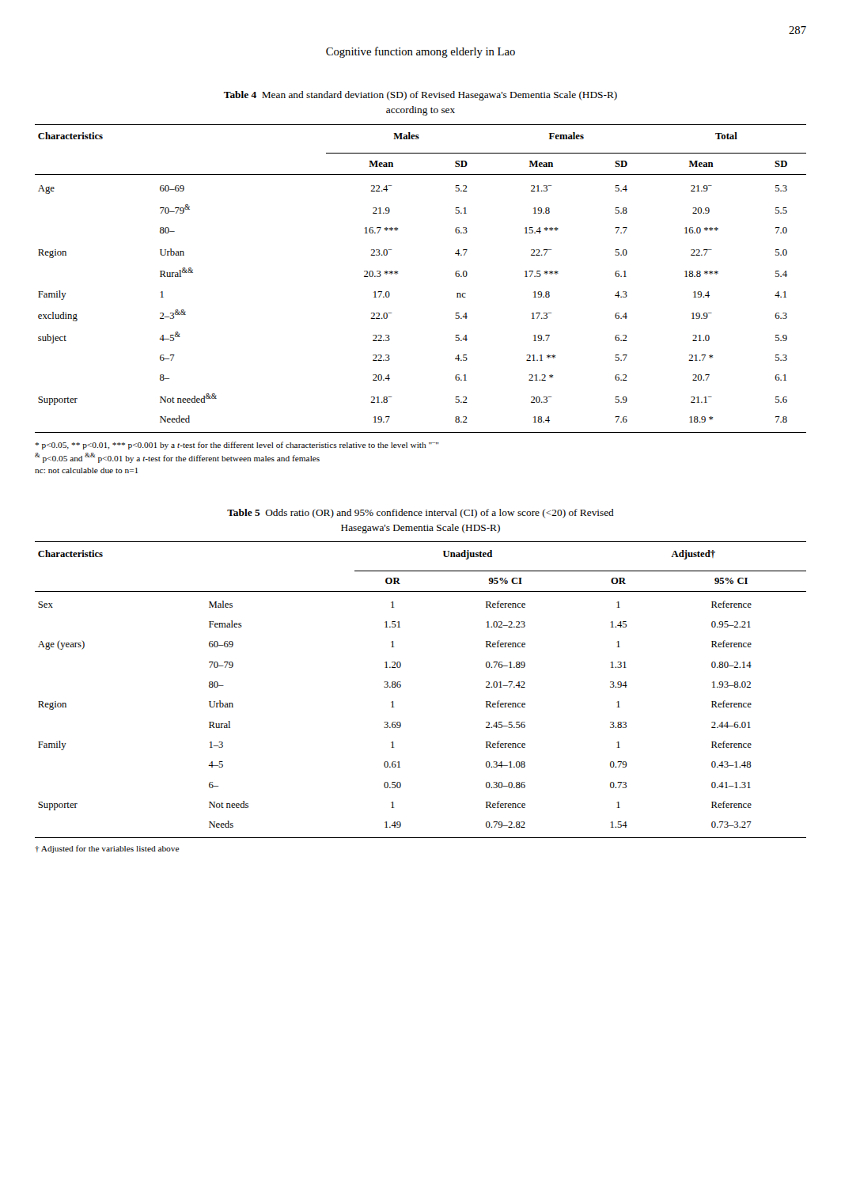287
Cognitive function among elderly in Lao
Table 4 Mean and standard deviation (SD) of Revised Hasegawa's Dementia Scale (HDS-R)
according to sex
| Characteristics | Males | Females | Total |
| --- | --- | --- | --- |
| | Mean | SD | Mean | SD | Mean | SD |
| Age | 60–69 | 22.4 – | 5.2 | 21.3 – | 5.4 | 21.9 – | 5.3 |
| | 70–79 & | 21.9 | 5.1 | 19.8 | 5.8 | 20.9 | 5.5 |
| | 80– | 16.7 *** | 6.3 | 15.4 *** | 7.7 | 16.0 *** | 7.0 |
| Region | Urban | 23.0 – | 4.7 | 22.7 – | 5.0 | 22.7 – | 5.0 |
| | Rural && | 20.3 *** | 6.0 | 17.5 *** | 6.1 | 18.8 *** | 5.4 |
| Family | 1 | 17.0 | nc | 19.8 | 4.3 | 19.4 | 4.1 |
| excluding | 2–3 && | 22.0 – | 5.4 | 17.3 – | 6.4 | 19.9 – | 6.3 |
| subject | 4–5 & | 22.3 | 5.4 | 19.7 | 6.2 | 21.0 | 5.9 |
| | 6–7 | 22.3 | 4.5 | 21.1 ** | 5.7 | 21.7 * | 5.3 |
| | 8– | 20.4 | 6.1 | 21.2 * | 6.2 | 20.7 | 6.1 |
| Supporter | Not needed && | 21.8 – | 5.2 | 20.3 – | 5.9 | 21.1 – | 5.6 |
| | Needed | 19.7 | 8.2 | 18.4 | 7.6 | 18.9 * | 7.8 |
* p<0.05, ** p<0.01, *** p<0.001 by a t-test for the different level of characteristics relative to the level with "–"
& p<0.05 and && p<0.01 by a t-test for the different between males and females
nc: not calculable due to n=1
Table 5 Odds ratio (OR) and 95% confidence interval (CI) of a low score (<20) of Revised
Hasegawa's Dementia Scale (HDS-R)
| Characteristics | Unadjusted | Adjusted† |
| --- | --- | --- |
| | OR | 95% CI | OR | 95% CI |
| Sex | Males | 1 | Reference | 1 | Reference |
| | Females | 1.51 | 1.02–2.23 | 1.45 | 0.95–2.21 |
| Age (years) | 60–69 | 1 | Reference | 1 | Reference |
| | 70–79 | 1.20 | 0.76–1.89 | 1.31 | 0.80–2.14 |
| | 80– | 3.86 | 2.01–7.42 | 3.94 | 1.93–8.02 |
| Region | Urban | 1 | Reference | 1 | Reference |
| | Rural | 3.69 | 2.45–5.56 | 3.83 | 2.44–6.01 |
| Family | 1–3 | 1 | Reference | 1 | Reference |
| | 4–5 | 0.61 | 0.34–1.08 | 0.79 | 0.43–1.48 |
| | 6– | 0.50 | 0.30–0.86 | 0.73 | 0.41–1.31 |
| Supporter | Not needs | 1 | Reference | 1 | Reference |
| | Needs | 1.49 | 0.79–2.82 | 1.54 | 0.73–3.27 |
† Adjusted for the variables listed above